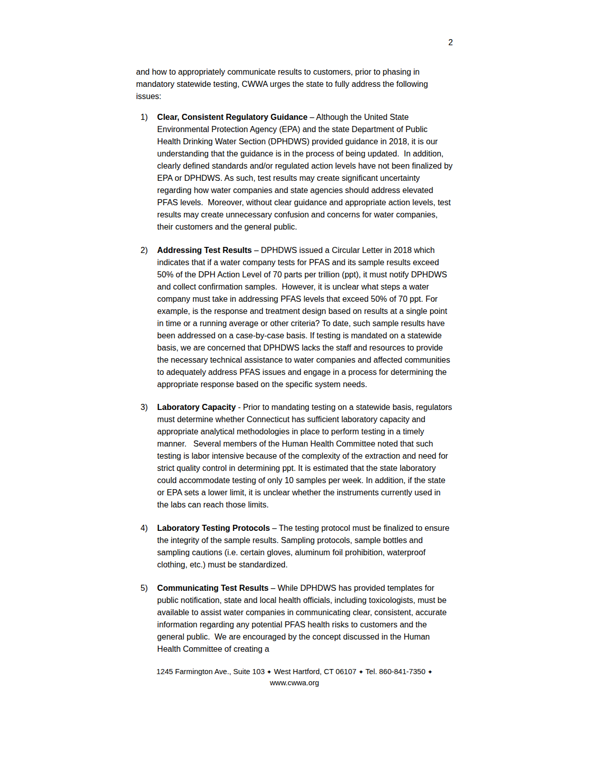2
and how to appropriately communicate results to customers, prior to phasing in mandatory statewide testing, CWWA urges the state to fully address the following issues:
Clear, Consistent Regulatory Guidance – Although the United State Environmental Protection Agency (EPA) and the state Department of Public Health Drinking Water Section (DPHDWS) provided guidance in 2018, it is our understanding that the guidance is in the process of being updated. In addition, clearly defined standards and/or regulated action levels have not been finalized by EPA or DPHDWS. As such, test results may create significant uncertainty regarding how water companies and state agencies should address elevated PFAS levels. Moreover, without clear guidance and appropriate action levels, test results may create unnecessary confusion and concerns for water companies, their customers and the general public.
Addressing Test Results – DPHDWS issued a Circular Letter in 2018 which indicates that if a water company tests for PFAS and its sample results exceed 50% of the DPH Action Level of 70 parts per trillion (ppt), it must notify DPHDWS and collect confirmation samples. However, it is unclear what steps a water company must take in addressing PFAS levels that exceed 50% of 70 ppt. For example, is the response and treatment design based on results at a single point in time or a running average or other criteria? To date, such sample results have been addressed on a case-by-case basis. If testing is mandated on a statewide basis, we are concerned that DPHDWS lacks the staff and resources to provide the necessary technical assistance to water companies and affected communities to adequately address PFAS issues and engage in a process for determining the appropriate response based on the specific system needs.
Laboratory Capacity - Prior to mandating testing on a statewide basis, regulators must determine whether Connecticut has sufficient laboratory capacity and appropriate analytical methodologies in place to perform testing in a timely manner. Several members of the Human Health Committee noted that such testing is labor intensive because of the complexity of the extraction and need for strict quality control in determining ppt. It is estimated that the state laboratory could accommodate testing of only 10 samples per week. In addition, if the state or EPA sets a lower limit, it is unclear whether the instruments currently used in the labs can reach those limits.
Laboratory Testing Protocols – The testing protocol must be finalized to ensure the integrity of the sample results. Sampling protocols, sample bottles and sampling cautions (i.e. certain gloves, aluminum foil prohibition, waterproof clothing, etc.) must be standardized.
Communicating Test Results – While DPHDWS has provided templates for public notification, state and local health officials, including toxicologists, must be available to assist water companies in communicating clear, consistent, accurate information regarding any potential PFAS health risks to customers and the general public. We are encouraged by the concept discussed in the Human Health Committee of creating a
1245 Farmington Ave., Suite 103 ✦ West Hartford, CT 06107 ✦ Tel. 860-841-7350 ✦ www.cwwa.org